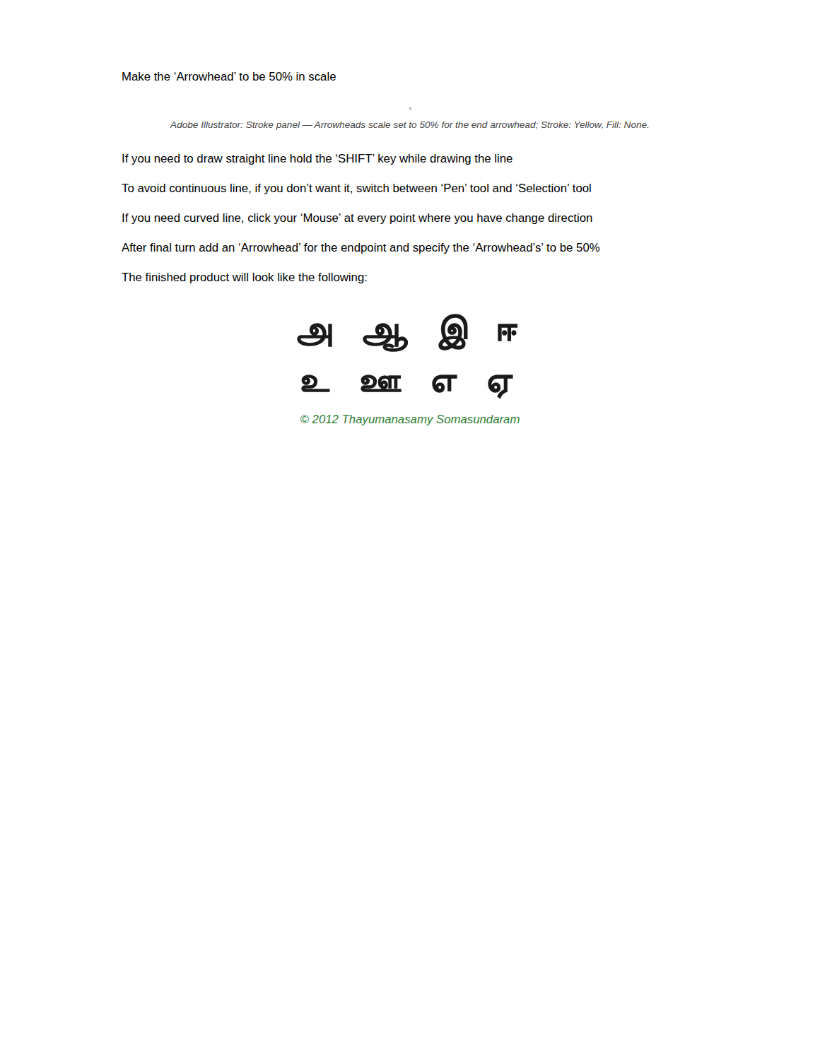Make the ‘Arrowhead’ to be 50% in scale
Adobe Illustrator: Stroke panel — Arrowheads scale set to 50% for the end arrowhead; Stroke: Yellow, Fill: None.
If you need to draw straight line hold the ‘SHIFT’ key while drawing the line
To avoid continuous line, if you don’t want it, switch between ‘Pen’ tool and ‘Selection’ tool
If you need curved line, click your ‘Mouse’ at every point where you have change direction
After final turn add an ‘Arrowhead’ for the endpoint and specify the ‘Arrowhead’s’ to be 50%
The finished product will look like the following:
அ ஆ இ ஈ
உ ஊ எ ஏ
© 2012 Thayumanasamy Somasundaram